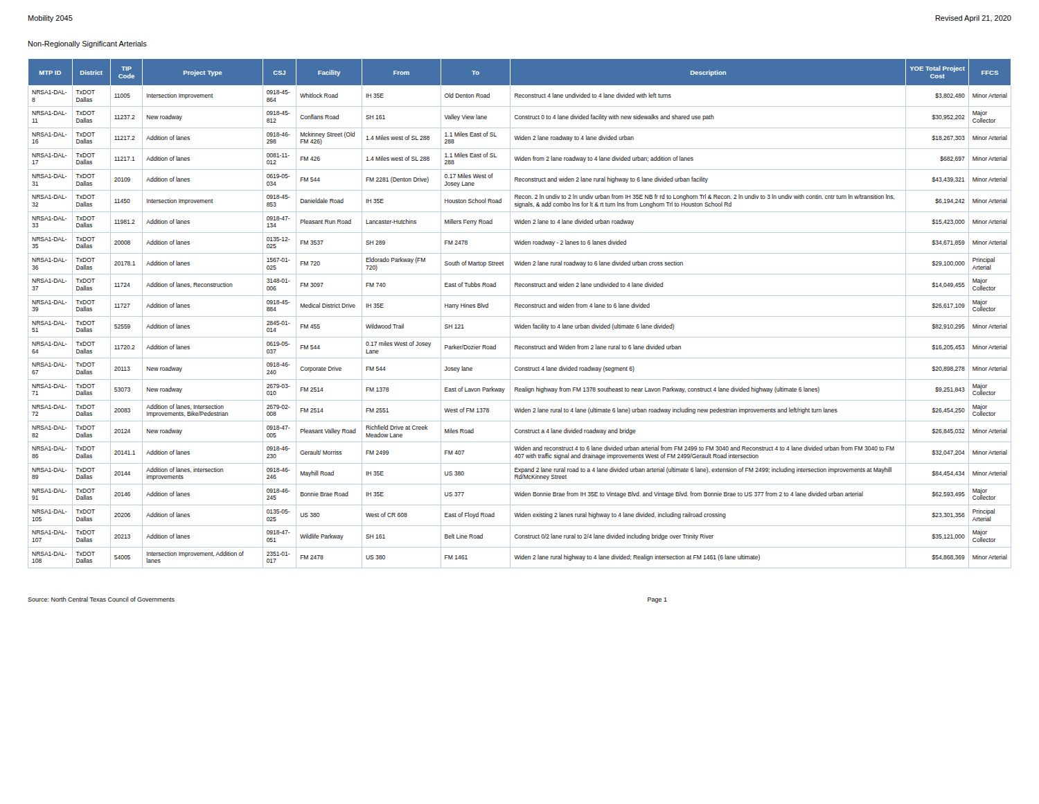Mobility 2045
Revised April 21, 2020
Non-Regionally Significant Arterials
| MTP ID | District | TIP Code | Project Type | CSJ | Facility | From | To | Description | YOE Total Project Cost | FFCS |
| --- | --- | --- | --- | --- | --- | --- | --- | --- | --- | --- |
| NRSA1-DAL- 8 | TxDOT Dallas | 11005 | Intersection Improvement | 0918-45-864 | Whitlock Road | IH 35E | Old Denton Road | Reconstruct 4 lane undivided to 4 lane divided with left turns | $3,802,480 | Minor Arterial |
| NRSA1-DAL- 11 | TxDOT Dallas | 11237.2 | New roadway | 0918-45-812 | Conflans Road | SH 161 | Valley View lane | Construct 0 to 4 lane divided facility with new sidewalks and shared use path | $30,952,202 | Major Collector |
| NRSA1-DAL- 16 | TxDOT Dallas | 11217.2 | Addition of lanes | 0918-46-298 | Mckinney Street (Old FM 426) | 1.4 Miles west of SL 288 | 1.1 Miles East of SL 288 | Widen 2 lane roadway to 4 lane divided urban | $18,267,303 | Minor Arterial |
| NRSA1-DAL- 17 | TxDOT Dallas | 11217.1 | Addition of lanes | 0081-11-012 | FM 426 | 1.4 Miles west of SL 288 | 1.1 Miles East of SL 288 | Widen from 2 lane roadway to 4 lane divided urban; addition of lanes | $682,697 | Minor Arterial |
| NRSA1-DAL- 31 | TxDOT Dallas | 20109 | Addition of lanes | 0619-05-034 | FM 544 | FM 2281 (Denton Drive) | 0.17 Miles West of Josey Lane | Reconstruct and widen 2 lane rural highway to 6 lane divided urban facility | $43,439,321 | Minor Arterial |
| NRSA1-DAL- 32 | TxDOT Dallas | 11450 | Intersection Improvement | 0918-45-853 | Danieldale Road | IH 35E | Houston School Road | Recon. 2 ln undiv to 2 ln undiv urban from IH 35E NB fr rd to Longhorn Trl & Recon. 2 ln undiv to 3 ln undiv with contin. cntr turn ln w/transition lns, signals, & add combo lns for lt & rt turn lns from Longhorn Trl to Houston School Rd | $6,194,242 | Minor Arterial |
| NRSA1-DAL- 33 | TxDOT Dallas | 11981.2 | Addition of lanes | 0918-47-134 | Pleasant Run Road | Lancaster-Hutchins | Millers Ferry Road | Widen 2 lane to 4 lane divided urban roadway | $15,423,000 | Minor Arterial |
| NRSA1-DAL- 35 | TxDOT Dallas | 20008 | Addition of lanes | 0135-12-025 | FM 3537 | SH 289 | FM 2478 | Widen roadway - 2 lanes to 6 lanes divided | $34,671,859 | Minor Arterial |
| NRSA1-DAL- 36 | TxDOT Dallas | 20178.1 | Addition of lanes | 1567-01-025 | FM 720 | Eldorado Parkway (FM 720) | South of Martop Street | Widen 2 lane rural roadway to 6 lane divided urban cross section | $29,100,000 | Principal Arterial |
| NRSA1-DAL- 37 | TxDOT Dallas | 11724 | Addition of lanes, Reconstruction | 3148-01-006 | FM 3097 | FM 740 | East of Tubbs Road | Reconstruct and widen 2 lane undivided to 4 lane divided | $14,049,455 | Major Collector |
| NRSA1-DAL- 39 | TxDOT Dallas | 11727 | Addition of lanes | 0918-45-884 | Medical District Drive | IH 35E | Harry Hines Blvd | Reconstruct and widen from 4 lane to 6 lane divided | $26,617,109 | Major Collector |
| NRSA1-DAL- 51 | TxDOT Dallas | 52559 | Addition of lanes | 2845-01-014 | FM 455 | Wildwood Trail | SH 121 | Widen facility to 4 lane urban divided (ultimate 6 lane divided) | $82,910,295 | Minor Arterial |
| NRSA1-DAL- 64 | TxDOT Dallas | 11720.2 | Addition of lanes | 0619-05-037 | FM 544 | 0.17 miles West of Josey Lane | Parker/Dozier Road | Reconstruct and Widen from 2 lane rural to 6 lane divided urban | $16,205,453 | Minor Arterial |
| NRSA1-DAL- 67 | TxDOT Dallas | 20113 | New roadway | 0918-46-240 | Corporate Drive | FM 544 | Josey lane | Construct 4 lane divided roadway (segment 6) | $20,898,278 | Minor Arterial |
| NRSA1-DAL- 71 | TxDOT Dallas | 53073 | New roadway | 2679-03-010 | FM 2514 | FM 1378 | East of Lavon Parkway | Realign highway from FM 1378 southeast to near Lavon Parkway, construct 4 lane divided highway (ultimate 6 lanes) | $9,251,843 | Major Collector |
| NRSA1-DAL- 72 | TxDOT Dallas | 20083 | Addition of lanes, Intersection Improvements, Bike/Pedestrian | 2679-02-008 | FM 2514 | FM 2551 | West of FM 1378 | Widen 2 lane rural to 4 lane (ultimate 6 lane) urban roadway including new pedestrian improvements and left/right turn lanes | $26,454,250 | Major Collector |
| NRSA1-DAL- 82 | TxDOT Dallas | 20124 | New roadway | 0918-47-005 | Pleasant Valley Road | Richfield Drive at Creek Meadow Lane | Miles Road | Construct a 4 lane divided roadway and bridge | $26,845,032 | Minor Arterial |
| NRSA1-DAL- 86 | TxDOT Dallas | 20141.1 | Addition of lanes | 0918-46-230 | Gerault/ Morriss | FM 2499 | FM 407 | Widen and reconstruct 4 to 6 lane divided urban arterial from FM 2499 to FM 3040 and Reconstruct 4 to 4 lane divided urban from FM 3040 to FM 407 with traffic signal and drainage improvements West of FM 2499/Gerault Road intersection | $32,047,204 | Minor Arterial |
| NRSA1-DAL- 89 | TxDOT Dallas | 20144 | Addition of lanes, intersection improvements | 0918-46-246 | Mayhill Road | IH 35E | US 380 | Expand 2 lane rural road to a 4 lane divided urban arterial (ultimate 6 lane), extension of FM 2499; including intersection improvements at Mayhill Rd/McKinney Street | $84,454,434 | Minor Arterial |
| NRSA1-DAL- 91 | TxDOT Dallas | 20146 | Addition of lanes | 0918-46-245 | Bonnie Brae Road | IH 35E | US 377 | Widen Bonnie Brae from IH 35E to Vintage Blvd. and Vintage Blvd. from Bonnie Brae to US 377 from 2 to 4 lane divided urban arterial | $62,593,495 | Major Collector |
| NRSA1-DAL- 105 | TxDOT Dallas | 20206 | Addition of lanes | 0135-05-025 | US 380 | West of CR 608 | East of Floyd Road | Widen existing 2 lanes rural highway to 4 lane divided, including railroad crossing | $23,301,356 | Principal Arterial |
| NRSA1-DAL- 107 | TxDOT Dallas | 20213 | Addition of lanes | 0918-47-051 | Wildlife Parkway | SH 161 | Belt Line Road | Construct 0/2 lane rural to 2/4 lane divided including bridge over Trinity River | $35,121,000 | Major Collector |
| NRSA1-DAL- 108 | TxDOT Dallas | 54005 | Intersection Improvement, Addition of lanes | 2351-01-017 | FM 2478 | US 380 | FM 1461 | Widen 2 lane rural highway to 4 lane divided; Realign intersection at FM 1461 (6 lane ultimate) | $54,868,369 | Minor Arterial |
Source: North Central Texas Council of Governments
Page 1